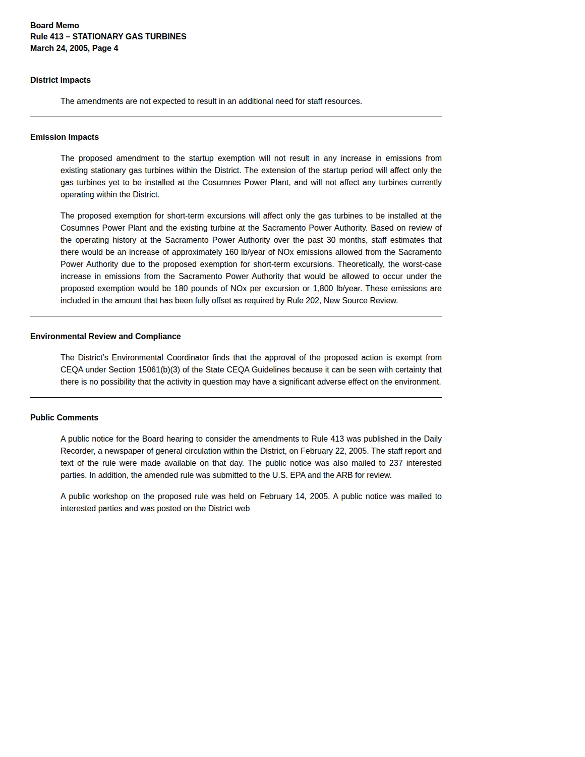Board Memo
Rule 413 – STATIONARY GAS TURBINES
March 24, 2005, Page 4
District Impacts
The amendments are not expected to result in an additional need for staff resources.
Emission Impacts
The proposed amendment to the startup exemption will not result in any increase in emissions from existing stationary gas turbines within the District. The extension of the startup period will affect only the gas turbines yet to be installed at the Cosumnes Power Plant, and will not affect any turbines currently operating within the District.
The proposed exemption for short-term excursions will affect only the gas turbines to be installed at the Cosumnes Power Plant and the existing turbine at the Sacramento Power Authority. Based on review of the operating history at the Sacramento Power Authority over the past 30 months, staff estimates that there would be an increase of approximately 160 lb/year of NOx emissions allowed from the Sacramento Power Authority due to the proposed exemption for short-term excursions. Theoretically, the worst-case increase in emissions from the Sacramento Power Authority that would be allowed to occur under the proposed exemption would be 180 pounds of NOx per excursion or 1,800 lb/year. These emissions are included in the amount that has been fully offset as required by Rule 202, New Source Review.
Environmental Review and Compliance
The District’s Environmental Coordinator finds that the approval of the proposed action is exempt from CEQA under Section 15061(b)(3) of the State CEQA Guidelines because it can be seen with certainty that there is no possibility that the activity in question may have a significant adverse effect on the environment.
Public Comments
A public notice for the Board hearing to consider the amendments to Rule 413 was published in the Daily Recorder, a newspaper of general circulation within the District, on February 22, 2005. The staff report and text of the rule were made available on that day. The public notice was also mailed to 237 interested parties. In addition, the amended rule was submitted to the U.S. EPA and the ARB for review.
A public workshop on the proposed rule was held on February 14, 2005. A public notice was mailed to interested parties and was posted on the District web